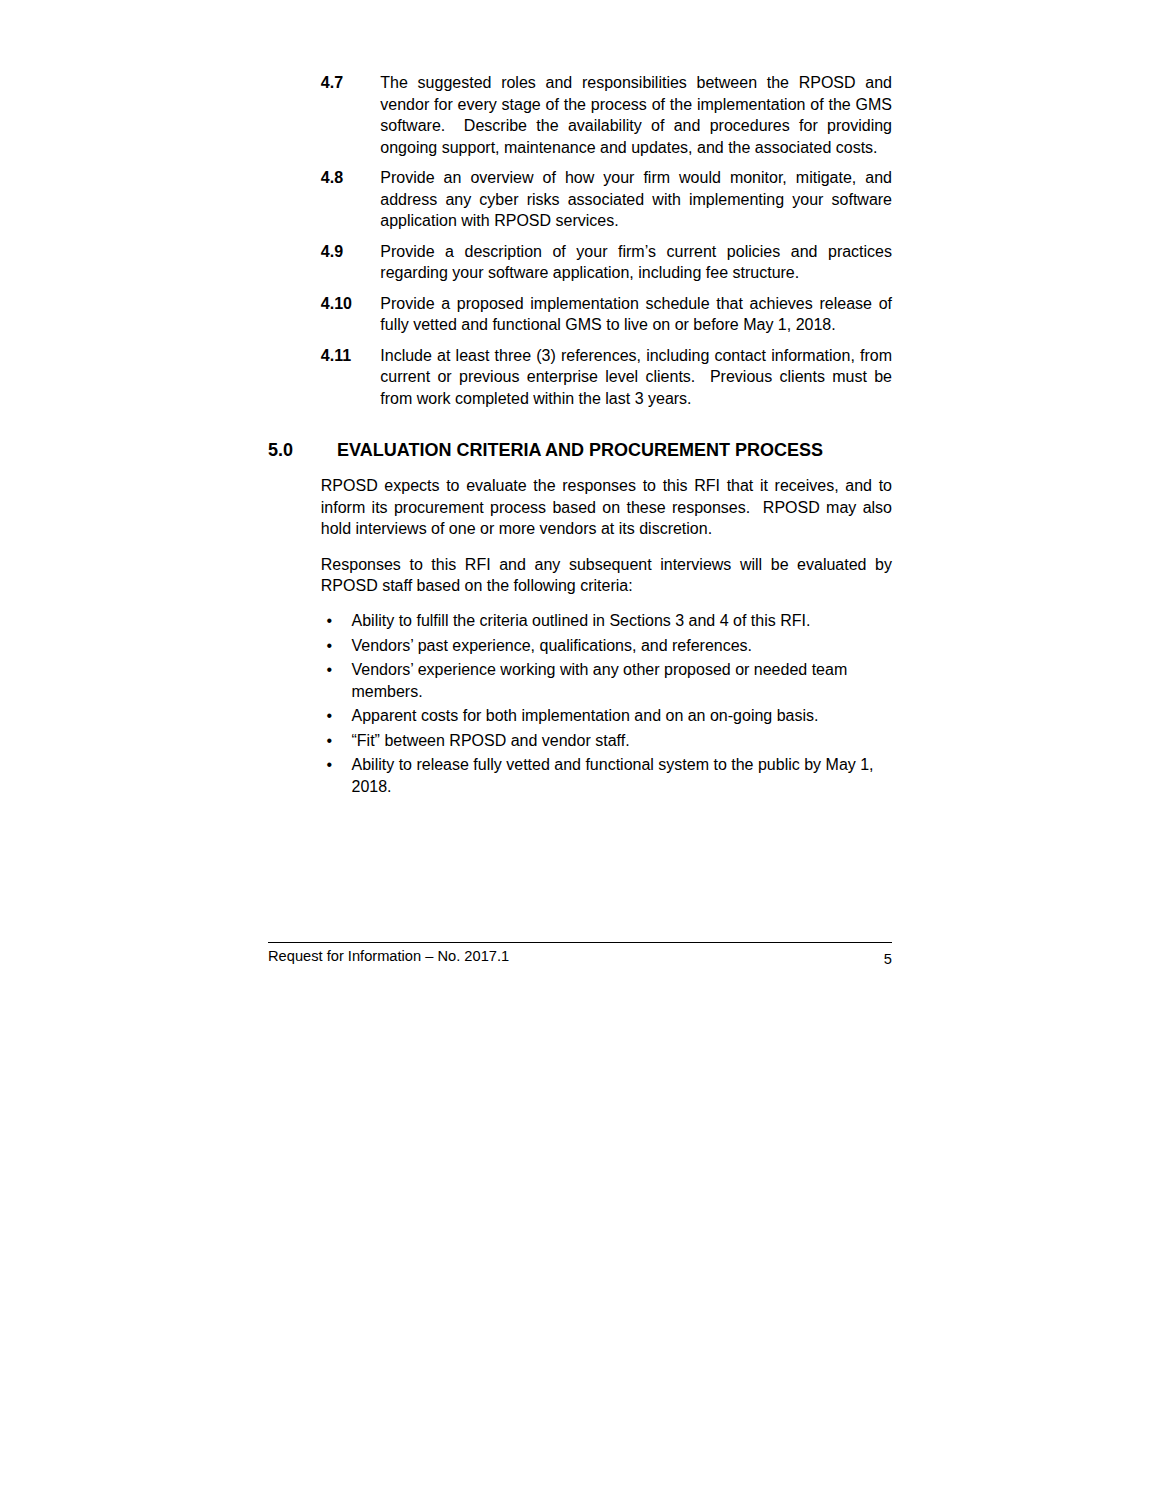4.7
The suggested roles and responsibilities between the RPOSD and vendor for every stage of the process of the implementation of the GMS software. Describe the availability of and procedures for providing ongoing support, maintenance and updates, and the associated costs.
4.8
Provide an overview of how your firm would monitor, mitigate, and address any cyber risks associated with implementing your software application with RPOSD services.
4.9
Provide a description of your firm’s current policies and practices regarding your software application, including fee structure.
4.10
Provide a proposed implementation schedule that achieves release of fully vetted and functional GMS to live on or before May 1, 2018.
4.11
Include at least three (3) references, including contact information, from current or previous enterprise level clients. Previous clients must be from work completed within the last 3 years.
5.0 EVALUATION CRITERIA AND PROCUREMENT PROCESS
RPOSD expects to evaluate the responses to this RFI that it receives, and to inform its procurement process based on these responses. RPOSD may also hold interviews of one or more vendors at its discretion.
Responses to this RFI and any subsequent interviews will be evaluated by RPOSD staff based on the following criteria:
Ability to fulfill the criteria outlined in Sections 3 and 4 of this RFI.
Vendors’ past experience, qualifications, and references.
Vendors’ experience working with any other proposed or needed team members.
Apparent costs for both implementation and on an on-going basis.
“Fit” between RPOSD and vendor staff.
Ability to release fully vetted and functional system to the public by May 1, 2018.
Request for Information – No. 2017.1 5